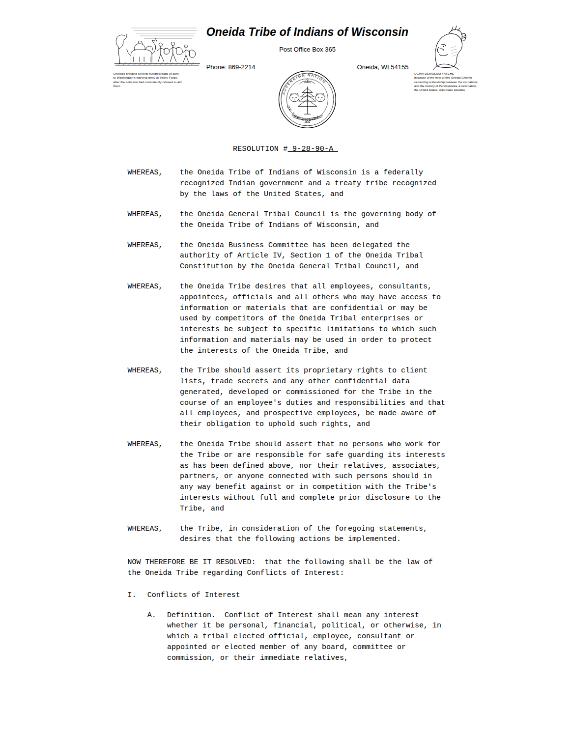Oneidas bringing several hundred bags of corn to Washington's starving army at Valley Forge. after the colonists had consistently refused to aid them
Oneida Tribe of Indians of Wisconsin
Post Office Box 365
Phone: 869-2214
Oneida, WI 54155
SOVEREIGN NATION OF THE ONEIDA 1822
UGWA DEMOLUM YATEHE
Because of the help of this Oneida Chief in cementing a friendship between the six nations and the Colony of Pennsylvania, a new nation, the United States, was made possible
RESOLUTION # 9-28-90-A
WHEREAS,
the Oneida Tribe of Indians of Wisconsin is a federally recognized Indian government and a treaty tribe recognized by the laws of the United States, and
WHEREAS,
the Oneida General Tribal Council is the governing body of the Oneida Tribe of Indians of Wisconsin, and
WHEREAS,
the Oneida Business Committee has been delegated the authority of Article IV, Section 1 of the Oneida Tribal Constitution by the Oneida General Tribal Council, and
WHEREAS,
the Oneida Tribe desires that all employees, consultants, appointees, officials and all others who may have access to information or materials that are confidential or may be used by competitors of the Oneida Tribal enterprises or interests be subject to specific limitations to which such information and materials may be used in order to protect the interests of the Oneida Tribe, and
WHEREAS,
the Tribe should assert its proprietary rights to client lists, trade secrets and any other confidential data generated, developed or commissioned for the Tribe in the course of an employee's duties and responsibilities and that all employees, and prospective employees, be made aware of their obligation to uphold such rights, and
WHEREAS,
the Oneida Tribe should assert that no persons who work for the Tribe or are responsible for safe guarding its interests as has been defined above, nor their relatives, associates, partners, or anyone connected with such persons should in any way benefit against or in competition with the Tribe's interests without full and complete prior disclosure to the Tribe, and
WHEREAS,
the Tribe, in consideration of the foregoing statements, desires that the following actions be implemented.
NOW THEREFORE BE IT RESOLVED: that the following shall be the law of the Oneida Tribe regarding Conflicts of Interest:
I.
Conflicts of Interest
A.
Definition. Conflict of Interest shall mean any interest whether it be personal, financial, political, or otherwise, in which a tribal elected official, employee, consultant or appointed or elected member of any board, committee or commission, or their immediate relatives,